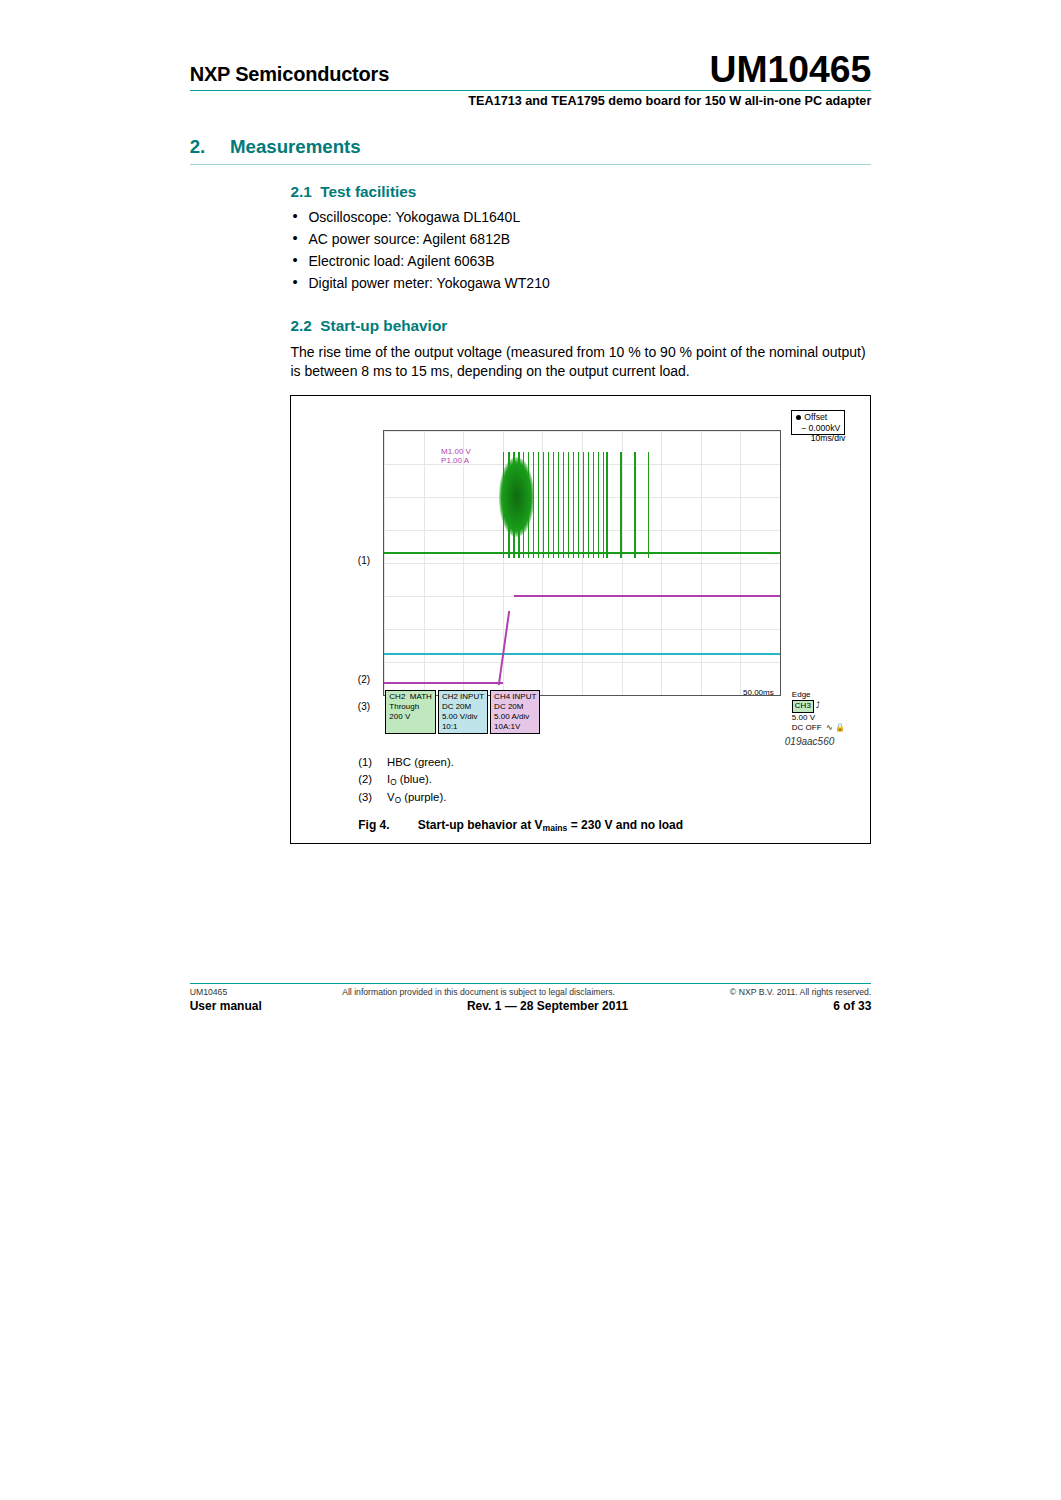NXP Semiconductors
UM10465
TEA1713 and TEA1795 demo board for 150 W all-in-one PC adapter
2. Measurements
2.1 Test facilities
Oscilloscope: Yokogawa DL1640L
AC power source: Agilent 6812B
Electronic load: Agilent 6063B
Digital power meter: Yokogawa WT210
2.2 Start-up behavior
The rise time of the output voltage (measured from 10 % to 90 % point of the nominal output) is between 8 ms to 15 ms, depending on the output current load.
Offset
− 0.000kV
10ms/div
Main : 12k S
M1.00 V
P1.00 A
(1)
(2)
(3)
−41.00ms
50.00ms
CH2 MATH
Through
200 V
CH2 INPUT
DC 20M
5.00 V/div
10:1
CH4 INPUT
DC 20M
5.00 A/div
10A:1V
Edge
CH3 ⤴
5.00 V
DC OFF ∿ 🔒
019aac560
(1) HBC (green).
(2) IO (blue).
(3) VO (purple).
Fig 4. Start-up behavior at Vmains = 230 V and no load
UM10465
All information provided in this document is subject to legal disclaimers.
© NXP B.V. 2011. All rights reserved.
User manual
Rev. 1 — 28 September 2011
6 of 33